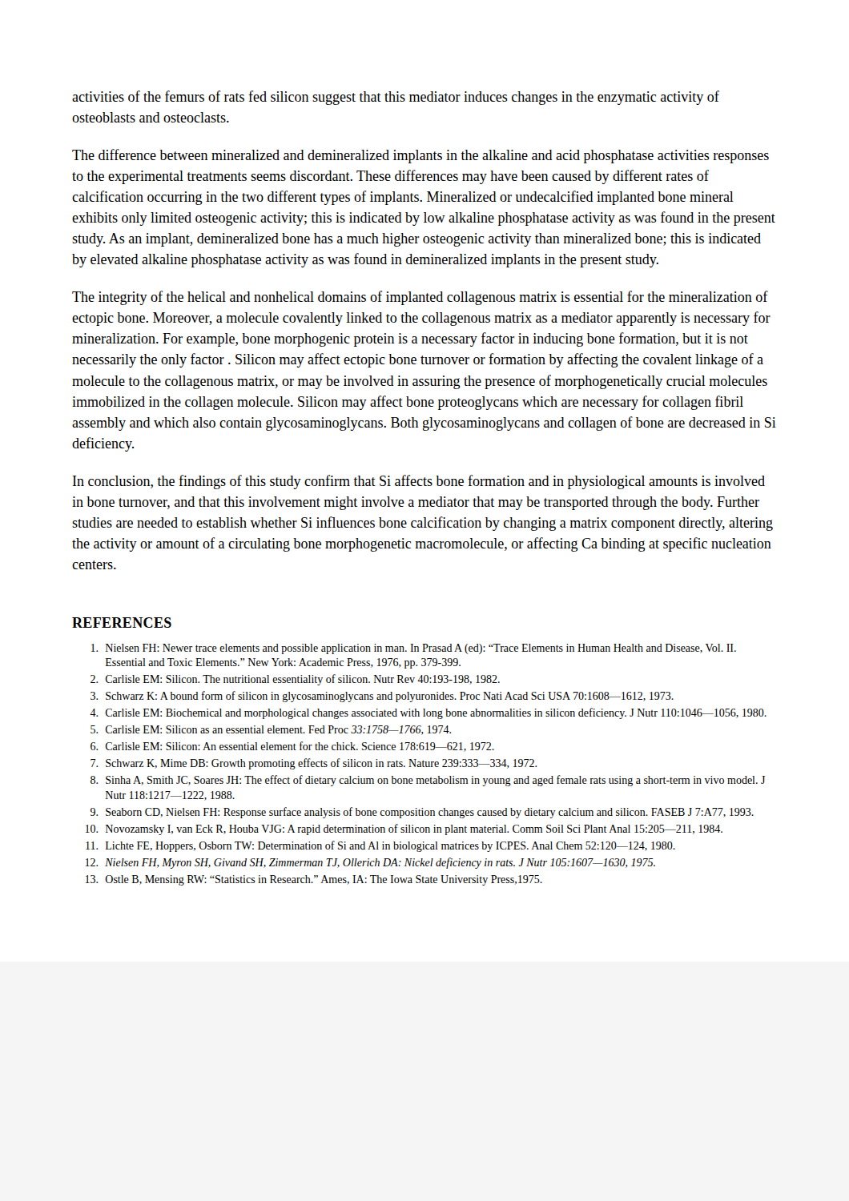activities of the femurs of rats fed silicon suggest that this mediator induces changes in the enzymatic activity of osteoblasts and osteoclasts.
The difference between mineralized and demineralized implants in the alkaline and acid phosphatase activities responses to the experimental treatments seems discordant. These differences may have been caused by different rates of calcification occurring in the two different types of implants. Mineralized or undecalcified implanted bone mineral exhibits only limited osteogenic activity; this is indicated by low alkaline phosphatase activity as was found in the present study. As an implant, demineralized bone has a much higher osteogenic activity than mineralized bone; this is indicated by elevated alkaline phosphatase activity as was found in demineralized implants in the present study.
The integrity of the helical and nonhelical domains of implanted collagenous matrix is essential for the mineralization of ectopic bone. Moreover, a molecule covalently linked to the collagenous matrix as a mediator apparently is necessary for mineralization. For example, bone morphogenic protein is a necessary factor in inducing bone formation, but it is not necessarily the only factor . Silicon may affect ectopic bone turnover or formation by affecting the covalent linkage of a molecule to the collagenous matrix, or may be involved in assuring the presence of morphogenetically crucial molecules immobilized in the collagen molecule. Silicon may affect bone proteoglycans which are necessary for collagen fibril assembly and which also contain glycosaminoglycans. Both glycosaminoglycans and collagen of bone are decreased in Si deficiency.
In conclusion, the findings of this study confirm that Si affects bone formation and in physiological amounts is involved in bone turnover, and that this involvement might involve a mediator that may be transported through the body. Further studies are needed to establish whether Si influences bone calcification by changing a matrix component directly, altering the activity or amount of a circulating bone morphogenetic macromolecule, or affecting Ca binding at specific nucleation centers.
REFERENCES
Nielsen FH: Newer trace elements and possible application in man. In Prasad A (ed): “Trace Elements in Human Health and Disease, Vol. II. Essential and Toxic Elements.” New York: Academic Press, 1976, pp. 379-399.
Carlisle EM: Silicon. The nutritional essentiality of silicon. Nutr Rev 40:193-198, 1982.
Schwarz K: A bound form of silicon in glycosaminoglycans and polyuronides. Proc Nati Acad Sci USA 70:1608—1612, 1973.
Carlisle EM: Biochemical and morphological changes associated with long bone abnormalities in silicon deficiency. J Nutr 110:1046—1056, 1980.
Carlisle EM: Silicon as an essential element. Fed Proc 33:1758—1766, 1974.
Carlisle EM: Silicon: An essential element for the chick. Science 178:619—621, 1972.
Schwarz K, Mime DB: Growth promoting effects of silicon in rats. Nature 239:333—334, 1972.
Sinha A, Smith JC, Soares JH: The effect of dietary calcium on bone metabolism in young and aged female rats using a short-term in vivo model. J Nutr 118:1217—1222, 1988.
Seaborn CD, Nielsen FH: Response surface analysis of bone composition changes caused by dietary calcium and silicon. FASEB J 7:A77, 1993.
Novozamsky I, van Eck R, Houba VJG: A rapid determination of silicon in plant material. Comm Soil Sci Plant Anal 15:205—211, 1984.
Lichte FE, Hoppers, Osborn TW: Determination of Si and Al in biological matrices by ICPES. Anal Chem 52:120—124, 1980.
Nielsen FH, Myron SH, Givand SH, Zimmerman TJ, Ollerich DA: Nickel deficiency in rats. J Nutr 105:1607—1630, 1975.
Ostle B, Mensing RW: “Statistics in Research.” Ames, IA: The Iowa State University Press,1975.